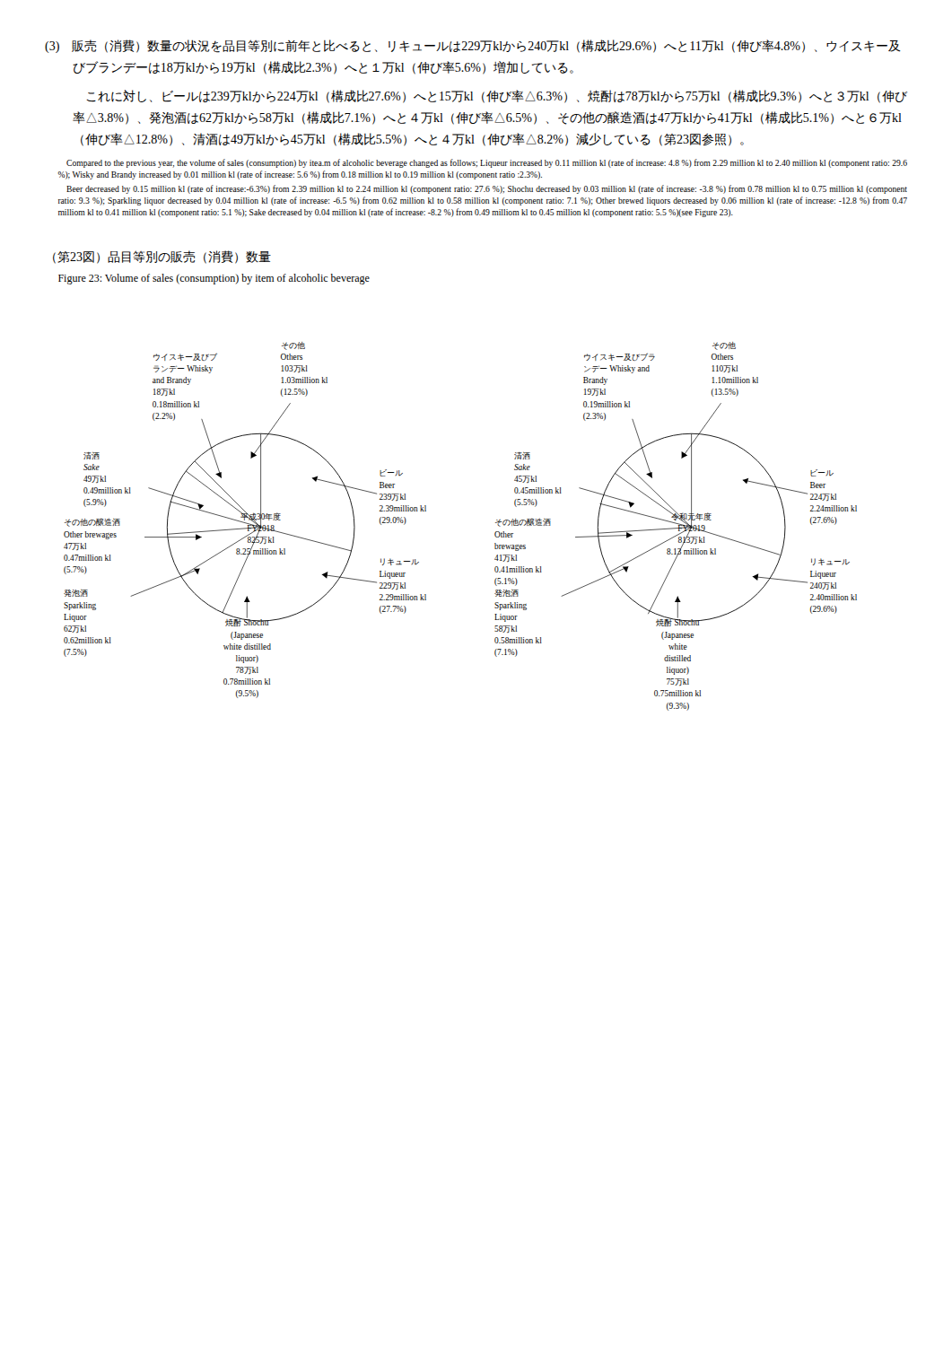(3)　販売（消費）数量の状況を品目等別に前年と比べると、リキュールは229万klから240万kl（構成比29.6%）へと11万kl（伸び率4.8%）、ウイスキー及びブランデーは18万klから19万kl（構成比2.3%）へと１万kl（伸び率5.6%）増加している。
これに対し、ビールは239万klから224万kl（構成比27.6%）へと15万kl（伸び率△6.3%）、焼酎は78万klから75万kl（構成比9.3%）へと３万kl（伸び率△3.8%）、発泡酒は62万klから58万kl（構成比7.1%）へと４万kl（伸び率△6.5%）、その他の醸造酒は47万klから41万kl（構成比5.1%）へと６万kl（伸び率△12.8%）、清酒は49万klから45万kl（構成比5.5%）へと４万kl（伸び率△8.2%）減少している（第23図参照）。
Compared to the previous year, the volume of sales (consumption) by itea.m of alcoholic beverage changed as follows; Liqueur increased by 0.11 million kl (rate of increase: 4.8 %) from 2.29 million kl to 2.40 million kl (component ratio: 29.6 %); Wisky and Brandy increased by 0.01 million kl (rate of increase: 5.6 %) from 0.18 million kl to 0.19 million kl (component ratio :2.3%).
Beer decreased by 0.15 million kl (rate of increase:-6.3%) from 2.39 million kl to 2.24 million kl (component ratio: 27.6 %); Shochu decreased by 0.03 million kl (rate of increase: -3.8 %) from 0.78 million kl to 0.75 million kl (component ratio: 9.3 %); Sparkling liquor decreased by 0.04 million kl (rate of increase: -6.5 %) from 0.62 million kl to 0.58 million kl (component ratio: 7.1 %); Other brewed liquors decreased by 0.06 million kl (rate of increase: -12.8 %) from 0.47 milliom kl to 0.41 million kl (component ratio: 5.1 %); Sake decreased by 0.04 million kl (rate of increase: -8.2 %) from 0.49 milliom kl to 0.45 million kl (component ratio: 5.5 %)(see Figure 23).
（第23図）品目等別の販売（消費）数量
Figure 23: Volume of sales (consumption) by item of alcoholic beverage
平成30年度 FY2018 825万kl 8.25 million kl ビール Beer 239万kl 2.39million kl (29.0%) リキュール Liqueur 229万kl 2.29million kl (27.7%) 焼酎 Shochu (Japanese white distilled liquor) 78万kl 0.78million kl (9.5%) 発泡酒 Sparkling Liquor 62万kl 0.62million kl (7.5%) その他の醸造酒 Other brewages 47万kl 0.47million kl (5.7%) 清酒 Sake 49万kl 0.49million kl (5.9%) ウイスキー及びブ ランデー Whisky and Brandy 18万kl 0.18million kl (2.2%) その他 Others 103万kl 1.03million kl (12.5%)
令和元年度 FY2019 813万kl 8.13 million kl ビール Beer 224万kl 2.24million kl (27.6%) リキュール Liqueur 240万kl 2.40million kl (29.6%) 焼酎 Shochu (Japanese white distilled liquor) 75万kl 0.75million kl (9.3%) 発泡酒 Sparkling Liquor 58万kl 0.58million kl (7.1%) その他の醸造酒 Other brewages 41万kl 0.41million kl (5.1%) 清酒 Sake 45万kl 0.45million kl (5.5%) ウイスキー及びブラ ンデー Whisky and Brandy 19万kl 0.19million kl (2.3%) その他 Others 110万kl 1.10million kl (13.5%)